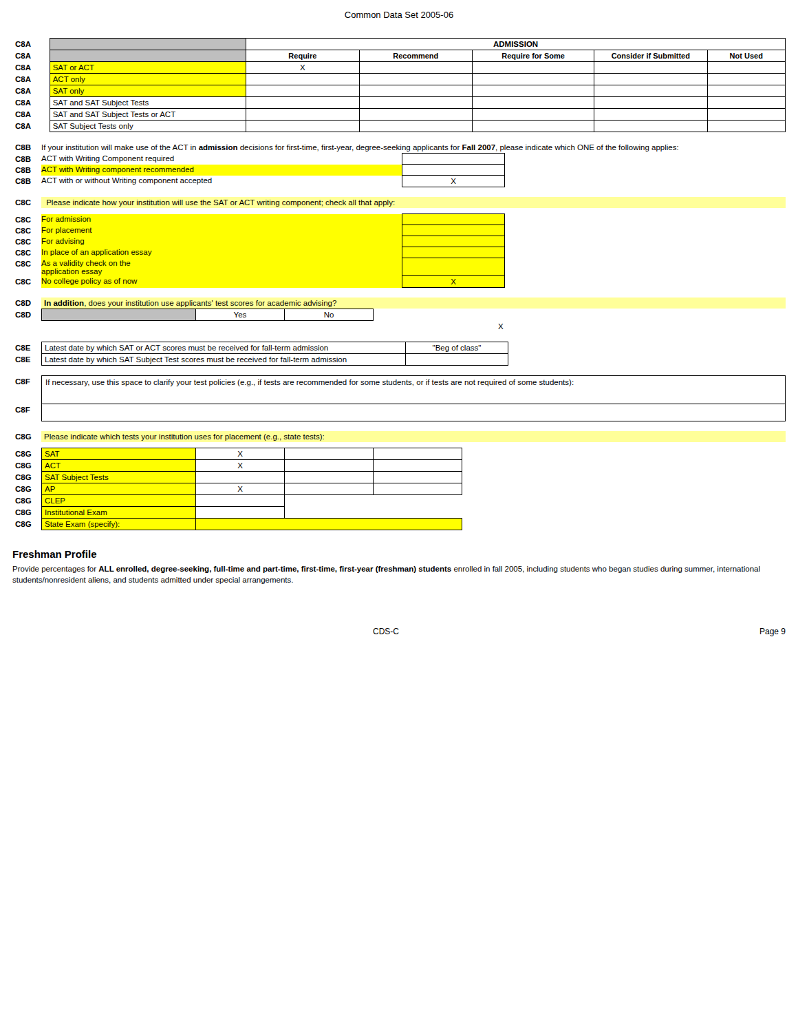Common Data Set 2005-06
| C8A | | ADMISSION |
| C8A | | Require | Recommend | Require for Some | Consider if Submitted | Not Used |
| C8A | SAT or ACT | X | | | | |
| C8A | ACT only | | | | | |
| C8A | SAT only | | | | | |
| C8A | SAT and SAT Subject Tests | | | | | |
| C8A | SAT and SAT Subject Tests or ACT | | | | | |
| C8A | SAT Subject Tests only | | | | | |
| C8B | If your institution will make use of the ACT in admission decisions for first-time, first-year, degree-seeking applicants for Fall 2007 , please indicate which ONE of the following applies: |
| C8B | ACT with Writing Component required | | |
| C8B | ACT with Writing component recommended | | |
| C8B | ACT with or without Writing component accepted | X | |
| C8C | Please indicate how your institution will use the SAT or ACT writing component; check all that apply: |
| C8C | For admission | | |
| C8C | For placement | | |
| C8C | For advising | | |
| C8C | In place of an application essay | | |
| C8C | As a validity check on the application essay | | |
| C8C | No college policy as of now | X | |
| C8D | In addition , does your institution use applicants' test scores for academic advising? |
| C8D | | Yes | No | |
| | | X | |
| C8E | Latest date by which SAT or ACT scores must be received for fall-term admission | "Beg of class" | |
| C8E | Latest date by which SAT Subject Test scores must be received for fall-term admission | | |
| C8F | If necessary, use this space to clarify your test policies (e.g., if tests are recommended for some students, or if tests are not required of some students): |
| C8F | |
| C8G | Please indicate which tests your institution uses for placement (e.g., state tests): |
| C8G | SAT | X | | | |
| C8G | ACT | X | | | |
| C8G | SAT Subject Tests | | | | |
| C8G | AP | X | | | |
| C8G | CLEP | | | | |
| C8G | Institutional Exam | | | | |
| C8G | State Exam (specify): | | |
Freshman Profile
Provide percentages for ALL enrolled, degree-seeking, full-time and part-time, first-time, first-year (freshman) students enrolled in fall 2005, including students who began studies during summer, international students/nonresident aliens, and students admitted under special arrangements.
CDS-C
Page 9